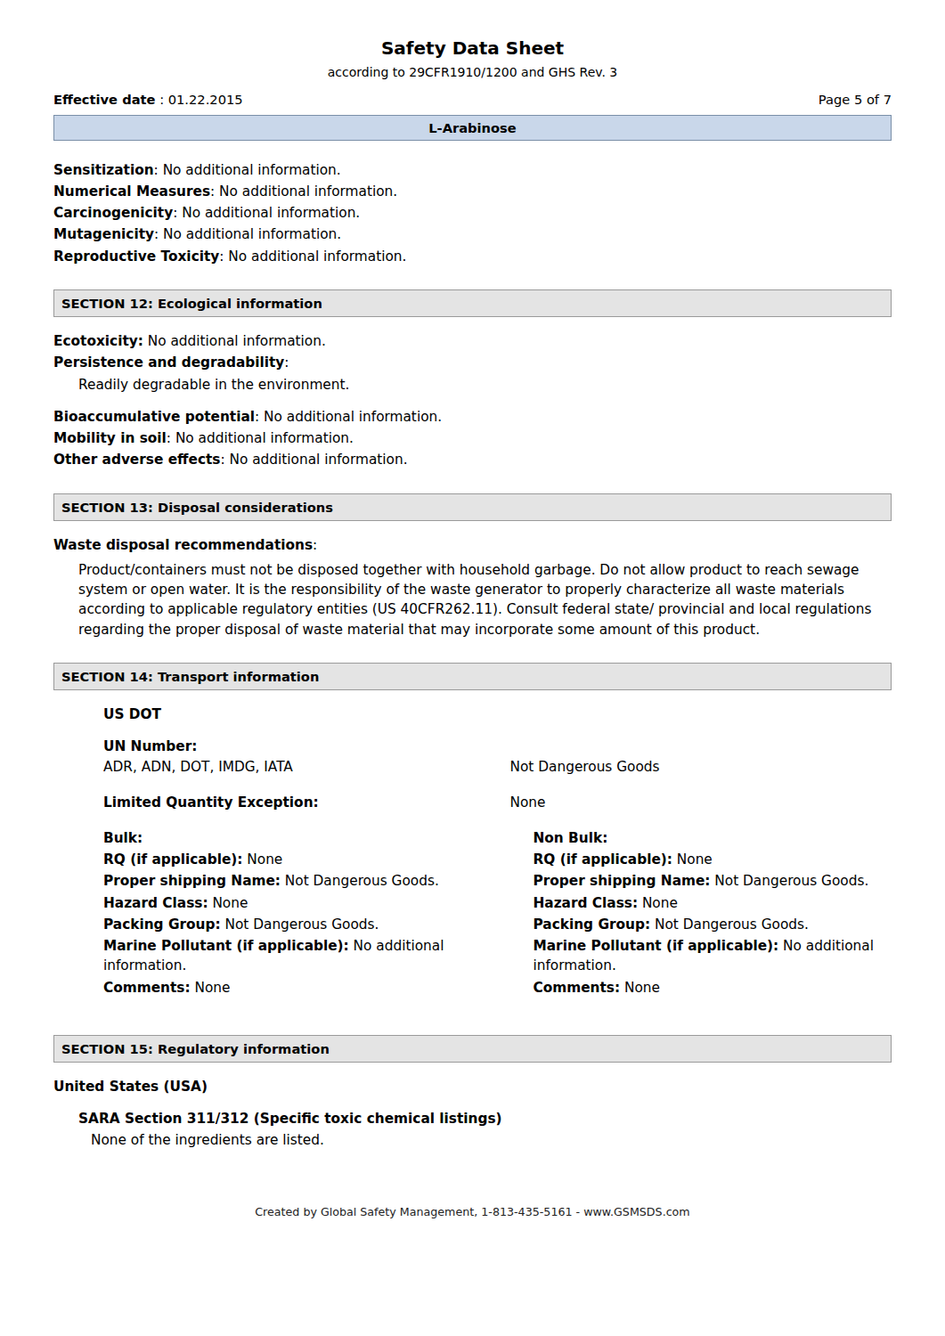Safety Data Sheet
according to 29CFR1910/1200 and GHS Rev. 3
Effective date : 01.22.2015
Page 5 of 7
L-Arabinose
Sensitization: No additional information.
Numerical Measures: No additional information.
Carcinogenicity: No additional information.
Mutagenicity: No additional information.
Reproductive Toxicity: No additional information.
SECTION 12: Ecological information
Ecotoxicity: No additional information.
Persistence and degradability:
Readily degradable in the environment.
Bioaccumulative potential: No additional information.
Mobility in soil: No additional information.
Other adverse effects: No additional information.
SECTION 13: Disposal considerations
Waste disposal recommendations:
Product/containers must not be disposed together with household garbage. Do not allow product to reach sewage system or open water. It is the responsibility of the waste generator to properly characterize all waste materials according to applicable regulatory entities (US 40CFR262.11). Consult federal state/ provincial and local regulations regarding the proper disposal of waste material that may incorporate some amount of this product.
SECTION 14: Transport information
US DOT
| UN Number: ADR, ADN, DOT, IMDG, IATA | Not Dangerous Goods |
| Limited Quantity Exception: | None |
Bulk:
RQ (if applicable): None
Proper shipping Name: Not Dangerous Goods.
Hazard Class: None
Packing Group: Not Dangerous Goods.
Marine Pollutant (if applicable): No additional information.
Comments: None
Non Bulk:
RQ (if applicable): None
Proper shipping Name: Not Dangerous Goods.
Hazard Class: None
Packing Group: Not Dangerous Goods.
Marine Pollutant (if applicable): No additional information.
Comments: None
SECTION 15: Regulatory information
United States (USA)
SARA Section 311/312 (Specific toxic chemical listings)
None of the ingredients are listed.
Created by Global Safety Management, 1-813-435-5161 - www.GSMSDS.com